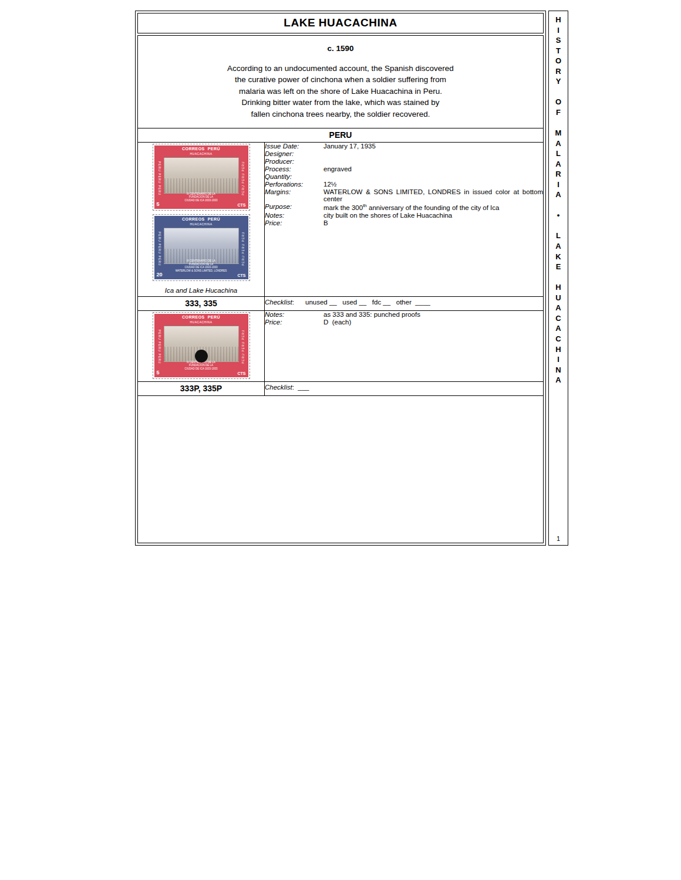LAKE HUACACHINA
c. 1590
According to an undocumented account, the Spanish discovered
the curative power of cinchona when a soldier suffering from
malaria was left on the shore of Lake Huacachina in Peru.
Drinking bitter water from the lake, which was stained by
fallen cinchona trees nearby, the soldier recovered.
PERU
| CORREOS PERÚ HUACACHINA PERU PERU PERU PERU PERU PERU III CENTENARIO DE LA FUNDACION DE LA CIUDAD DE ICA 1633-1933 5 CTS CORREOS PERÚ HUACACHINA PERU PERU PERU PERU PERU PERU III CENTENARIO DE LA FUNDACION DE LA CIUDAD DE ICA 1633-1933 WATERLOW & SONS LIMITED, LONDRES 20 CTS Ica and Lake Hucachina | / Issue Date: / January 17, 1935 / / Designer: / / / Producer: / / / Process: / engraved / / Quantity: / / / Perforations: / 12½ / / Margins: / WATERLOW & SONS LIMITED, LONDRES in issued color at bottom center / / Purpose: / mark the 300 th anniversary of the founding of the city of Ica / / Notes: / city built on the shores of Lake Huacachina / / Price: / B / |
| 333, 335 | Checklist : unused __ used __ fdc __ other ____ |
| CORREOS PERÚ HUACACHINA PERU PERU PERU PERU PERU PERU III CENTENARIO DE LA FUNDACION DE LA CIUDAD DE ICA 1633-1933 5 CTS | / Notes: / as 333 and 335: punched proofs / / Price: / D (each) / |
| 333P, 335P | Checklist : ___ |
H
I
S
T
O
R
Y
O
F
M
A
L
A
R
I
A
•
L
A
K
E
H
U
A
C
A
C
H
I
N
A 1